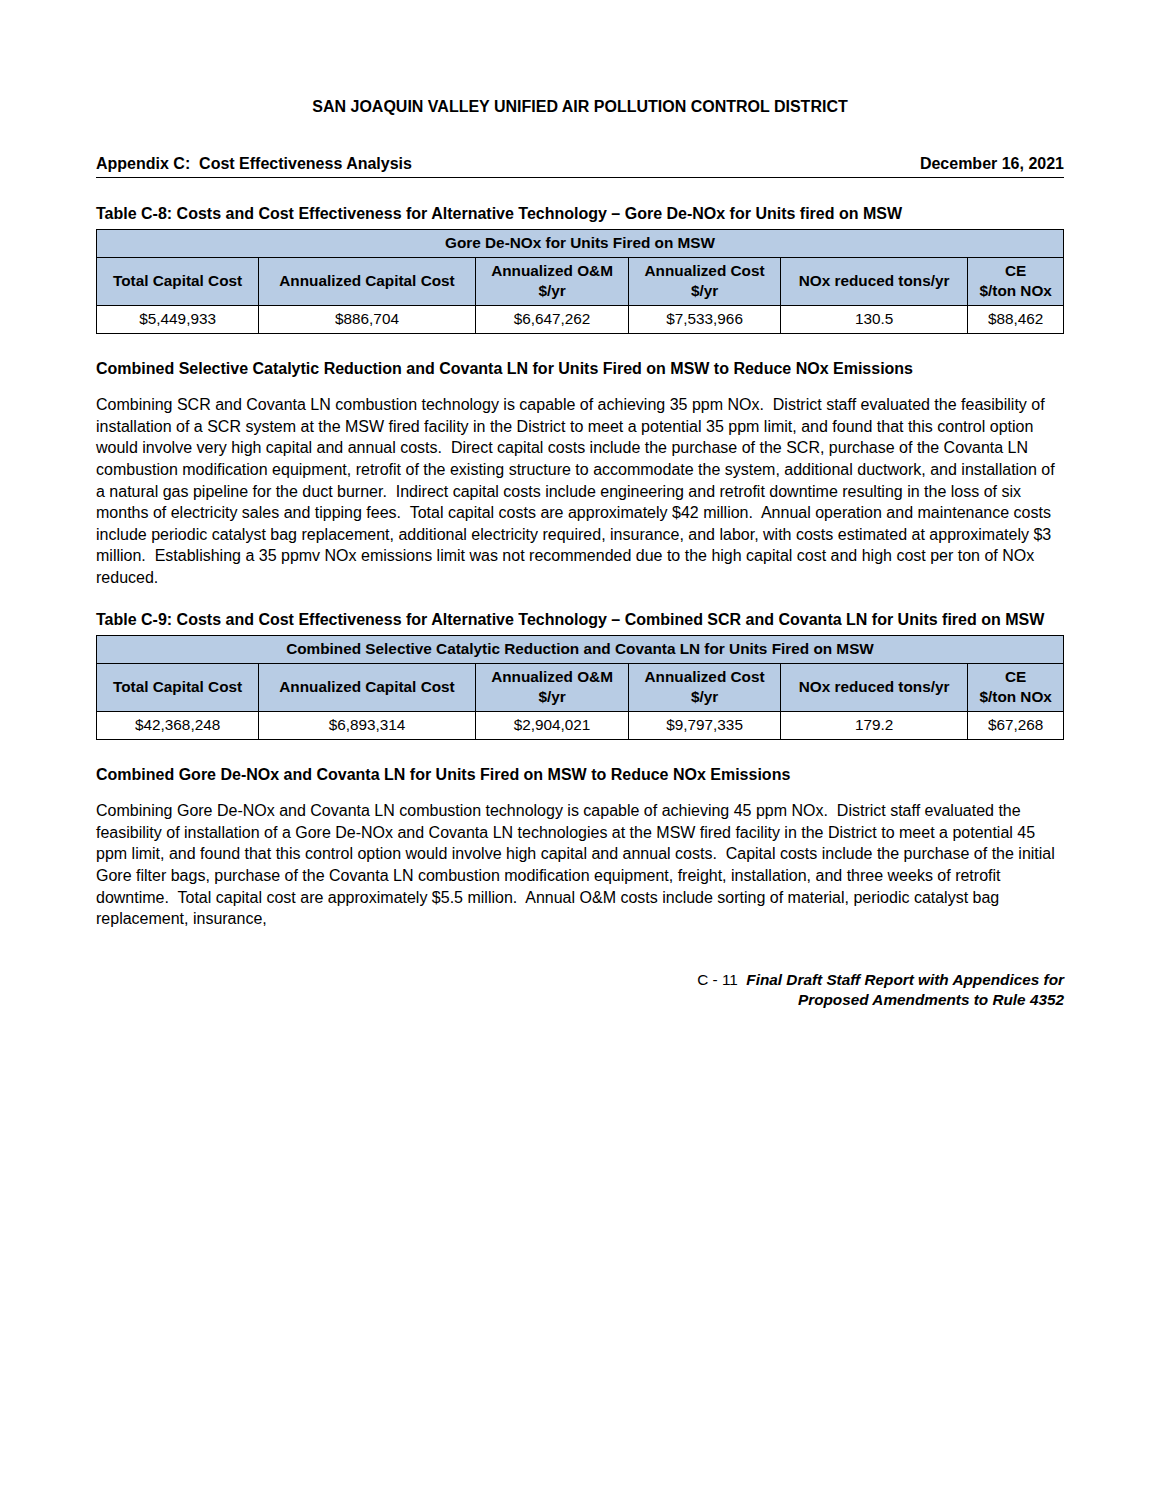SAN JOAQUIN VALLEY UNIFIED AIR POLLUTION CONTROL DISTRICT
Appendix C: Cost Effectiveness Analysis December 16, 2021
Table C-8: Costs and Cost Effectiveness for Alternative Technology – Gore De-NOx for Units fired on MSW
| Gore De-NOx for Units Fired on MSW |
| --- |
| Total Capital Cost | Annualized Capital Cost | Annualized O&M $/yr | Annualized Cost $/yr | NOx reduced tons/yr | CE $/ton NOx |
| $5,449,933 | $886,704 | $6,647,262 | $7,533,966 | 130.5 | $88,462 |
Combined Selective Catalytic Reduction and Covanta LN for Units Fired on MSW to Reduce NOx Emissions
Combining SCR and Covanta LN combustion technology is capable of achieving 35 ppm NOx. District staff evaluated the feasibility of installation of a SCR system at the MSW fired facility in the District to meet a potential 35 ppm limit, and found that this control option would involve very high capital and annual costs. Direct capital costs include the purchase of the SCR, purchase of the Covanta LN combustion modification equipment, retrofit of the existing structure to accommodate the system, additional ductwork, and installation of a natural gas pipeline for the duct burner. Indirect capital costs include engineering and retrofit downtime resulting in the loss of six months of electricity sales and tipping fees. Total capital costs are approximately $42 million. Annual operation and maintenance costs include periodic catalyst bag replacement, additional electricity required, insurance, and labor, with costs estimated at approximately $3 million. Establishing a 35 ppmv NOx emissions limit was not recommended due to the high capital cost and high cost per ton of NOx reduced.
Table C-9: Costs and Cost Effectiveness for Alternative Technology – Combined SCR and Covanta LN for Units fired on MSW
| Combined Selective Catalytic Reduction and Covanta LN for Units Fired on MSW |
| --- |
| Total Capital Cost | Annualized Capital Cost | Annualized O&M $/yr | Annualized Cost $/yr | NOx reduced tons/yr | CE $/ton NOx |
| $42,368,248 | $6,893,314 | $2,904,021 | $9,797,335 | 179.2 | $67,268 |
Combined Gore De-NOx and Covanta LN for Units Fired on MSW to Reduce NOx Emissions
Combining Gore De-NOx and Covanta LN combustion technology is capable of achieving 45 ppm NOx. District staff evaluated the feasibility of installation of a Gore De-NOx and Covanta LN technologies at the MSW fired facility in the District to meet a potential 45 ppm limit, and found that this control option would involve high capital and annual costs. Capital costs include the purchase of the initial Gore filter bags, purchase of the Covanta LN combustion modification equipment, freight, installation, and three weeks of retrofit downtime. Total capital cost are approximately $5.5 million. Annual O&M costs include sorting of material, periodic catalyst bag replacement, insurance,
C - 11 Final Draft Staff Report with Appendices for Proposed Amendments to Rule 4352